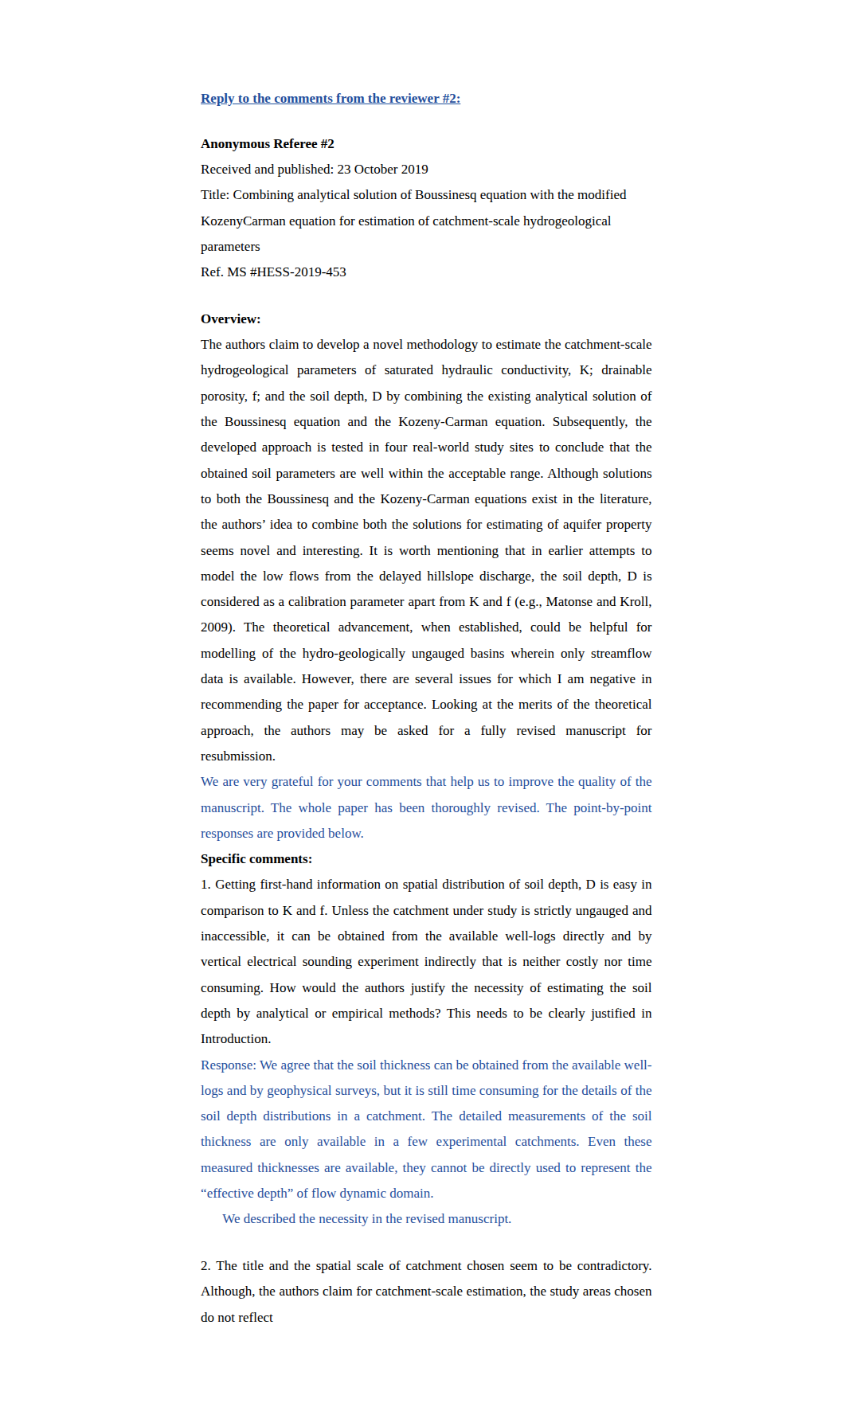Reply to the comments from the reviewer #2:
Anonymous Referee #2
Received and published: 23 October 2019
Title: Combining analytical solution of Boussinesq equation with the modified KozenyCarman equation for estimation of catchment-scale hydrogeological parameters
Ref. MS #HESS-2019-453
Overview:
The authors claim to develop a novel methodology to estimate the catchment-scale hydrogeological parameters of saturated hydraulic conductivity, K; drainable porosity, f; and the soil depth, D by combining the existing analytical solution of the Boussinesq equation and the Kozeny-Carman equation. Subsequently, the developed approach is tested in four real-world study sites to conclude that the obtained soil parameters are well within the acceptable range. Although solutions to both the Boussinesq and the Kozeny-Carman equations exist in the literature, the authors’ idea to combine both the solutions for estimating of aquifer property seems novel and interesting. It is worth mentioning that in earlier attempts to model the low flows from the delayed hillslope discharge, the soil depth, D is considered as a calibration parameter apart from K and f (e.g., Matonse and Kroll, 2009). The theoretical advancement, when established, could be helpful for modelling of the hydro-geologically ungauged basins wherein only streamflow data is available. However, there are several issues for which I am negative in recommending the paper for acceptance. Looking at the merits of the theoretical approach, the authors may be asked for a fully revised manuscript for resubmission.
We are very grateful for your comments that help us to improve the quality of the manuscript. The whole paper has been thoroughly revised. The point-by-point responses are provided below.
Specific comments:
1. Getting first-hand information on spatial distribution of soil depth, D is easy in comparison to K and f. Unless the catchment under study is strictly ungauged and inaccessible, it can be obtained from the available well-logs directly and by vertical electrical sounding experiment indirectly that is neither costly nor time consuming. How would the authors justify the necessity of estimating the soil depth by analytical or empirical methods? This needs to be clearly justified in Introduction.
Response: We agree that the soil thickness can be obtained from the available well-logs and by geophysical surveys, but it is still time consuming for the details of the soil depth distributions in a catchment. The detailed measurements of the soil thickness are only available in a few experimental catchments. Even these measured thicknesses are available, they cannot be directly used to represent the “effective depth” of flow dynamic domain.
We described the necessity in the revised manuscript.
2. The title and the spatial scale of catchment chosen seem to be contradictory. Although, the authors claim for catchment-scale estimation, the study areas chosen do not reflect